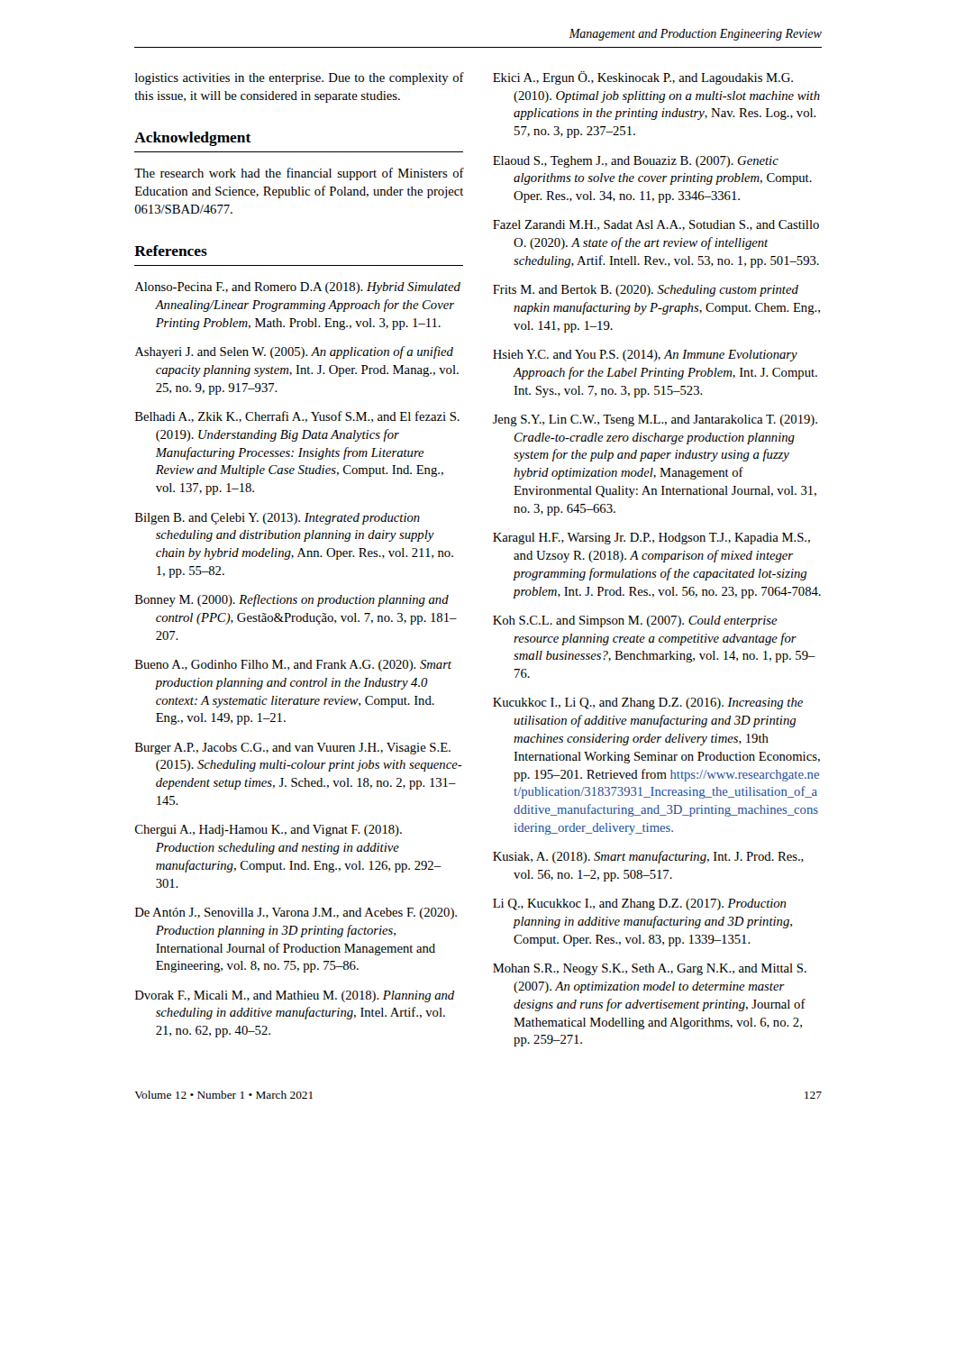Management and Production Engineering Review
logistics activities in the enterprise. Due to the complexity of this issue, it will be considered in separate studies.
Acknowledgment
The research work had the financial support of Ministers of Education and Science, Republic of Poland, under the project 0613/SBAD/4677.
References
Alonso-Pecina F., and Romero D.A (2018). Hybrid Simulated Annealing/Linear Programming Approach for the Cover Printing Problem, Math. Probl. Eng., vol. 3, pp. 1–11.
Ashayeri J. and Selen W. (2005). An application of a unified capacity planning system, Int. J. Oper. Prod. Manag., vol. 25, no. 9, pp. 917–937.
Belhadi A., Zkik K., Cherrafi A., Yusof S.M., and El fezazi S. (2019). Understanding Big Data Analytics for Manufacturing Processes: Insights from Literature Review and Multiple Case Studies, Comput. Ind. Eng., vol. 137, pp. 1–18.
Bilgen B. and Çelebi Y. (2013). Integrated production scheduling and distribution planning in dairy supply chain by hybrid modeling, Ann. Oper. Res., vol. 211, no. 1, pp. 55–82.
Bonney M. (2000). Reflections on production planning and control (PPC), Gestão&Produção, vol. 7, no. 3, pp. 181–207.
Bueno A., Godinho Filho M., and Frank A.G. (2020). Smart production planning and control in the Industry 4.0 context: A systematic literature review, Comput. Ind. Eng., vol. 149, pp. 1–21.
Burger A.P., Jacobs C.G., and van Vuuren J.H., Visagie S.E. (2015). Scheduling multi-colour print jobs with sequence-dependent setup times, J. Sched., vol. 18, no. 2, pp. 131–145.
Chergui A., Hadj-Hamou K., and Vignat F. (2018). Production scheduling and nesting in additive manufacturing, Comput. Ind. Eng., vol. 126, pp. 292–301.
De Antón J., Senovilla J., Varona J.M., and Acebes F. (2020). Production planning in 3D printing factories, International Journal of Production Management and Engineering, vol. 8, no. 75, pp. 75–86.
Dvorak F., Micali M., and Mathieu M. (2018). Planning and scheduling in additive manufacturing, Intel. Artif., vol. 21, no. 62, pp. 40–52.
Ekici A., Ergun Ö., Keskinocak P., and Lagoudakis M.G. (2010). Optimal job splitting on a multi-slot machine with applications in the printing industry, Nav. Res. Log., vol. 57, no. 3, pp. 237–251.
Elaoud S., Teghem J., and Bouaziz B. (2007). Genetic algorithms to solve the cover printing problem, Comput. Oper. Res., vol. 34, no. 11, pp. 3346–3361.
Fazel Zarandi M.H., Sadat Asl A.A., Sotudian S., and Castillo O. (2020). A state of the art review of intelligent scheduling, Artif. Intell. Rev., vol. 53, no. 1, pp. 501–593.
Frits M. and Bertok B. (2020). Scheduling custom printed napkin manufacturing by P-graphs, Comput. Chem. Eng., vol. 141, pp. 1–19.
Hsieh Y.C. and You P.S. (2014), An Immune Evolutionary Approach for the Label Printing Problem, Int. J. Comput. Int. Sys., vol. 7, no. 3, pp. 515–523.
Jeng S.Y., Lin C.W., Tseng M.L., and Jantarakolica T. (2019). Cradle-to-cradle zero discharge production planning system for the pulp and paper industry using a fuzzy hybrid optimization model, Management of Environmental Quality: An International Journal, vol. 31, no. 3, pp. 645–663.
Karagul H.F., Warsing Jr. D.P., Hodgson T.J., Kapadia M.S., and Uzsoy R. (2018). A comparison of mixed integer programming formulations of the capacitated lot-sizing problem, Int. J. Prod. Res., vol. 56, no. 23, pp. 7064-7084.
Koh S.C.L. and Simpson M. (2007). Could enterprise resource planning create a competitive advantage for small businesses?, Benchmarking, vol. 14, no. 1, pp. 59–76.
Kucukkoc I., Li Q., and Zhang D.Z. (2016). Increasing the utilisation of additive manufacturing and 3D printing machines considering order delivery times, 19th International Working Seminar on Production Economics, pp. 195–201. Retrieved from https://www.researchgate.net/publication/318373931_Increasing_the_utilisation_of_additive_manufacturing_and_3D_printing_machines_considering_order_delivery_times.
Kusiak, A. (2018). Smart manufacturing, Int. J. Prod. Res., vol. 56, no. 1–2, pp. 508–517.
Li Q., Kucukkoc I., and Zhang D.Z. (2017). Production planning in additive manufacturing and 3D printing, Comput. Oper. Res., vol. 83, pp. 1339–1351.
Mohan S.R., Neogy S.K., Seth A., Garg N.K., and Mittal S. (2007). An optimization model to determine master designs and runs for advertisement printing, Journal of Mathematical Modelling and Algorithms, vol. 6, no. 2, pp. 259–271.
Volume 12 • Number 1 • March 2021 127